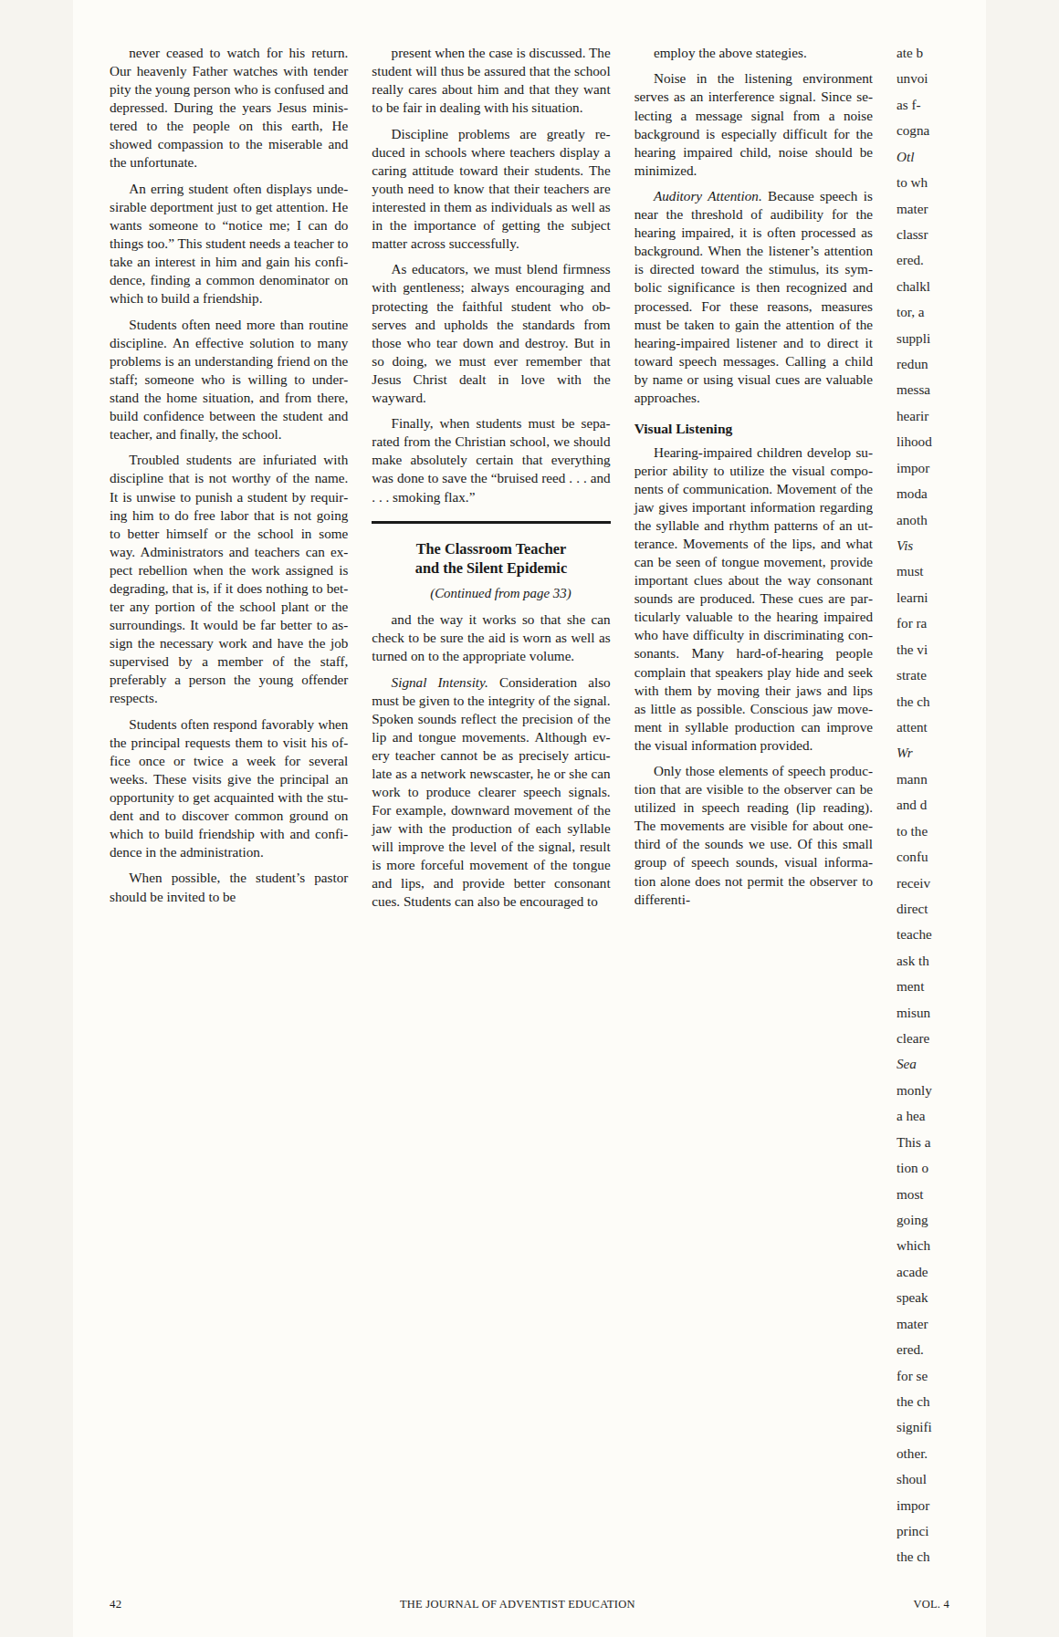never ceased to watch for his return. Our heavenly Father watches with tender pity the young person who is confused and depressed. During the years Jesus ministered to the people on this earth, He showed compassion to the miserable and the unfortunate.
An erring student often displays undesirable deportment just to get attention. He wants someone to “notice me; I can do things too.” This student needs a teacher to take an interest in him and gain his confidence, finding a common denominator on which to build a friendship.
Students often need more than routine discipline. An effective solution to many problems is an understanding friend on the staff; someone who is willing to understand the home situation, and from there, build confidence between the student and teacher, and finally, the school.
Troubled students are infuriated with discipline that is not worthy of the name. It is unwise to punish a student by requiring him to do free labor that is not going to better himself or the school in some way. Administrators and teachers can expect rebellion when the work assigned is degrading, that is, if it does nothing to better any portion of the school plant or the surroundings. It would be far better to assign the necessary work and have the job supervised by a member of the staff, preferably a person the young offender respects.
Students often respond favorably when the principal requests them to visit his office once or twice a week for several weeks. These visits give the principal an opportunity to get acquainted with the student and to discover common ground on which to build friendship with and confidence in the administration.
When possible, the student’s pastor should be invited to be
present when the case is discussed. The student will thus be assured that the school really cares about him and that they want to be fair in dealing with his situation.
Discipline problems are greatly reduced in schools where teachers display a caring attitude toward their students. The youth need to know that their teachers are interested in them as individuals as well as in the importance of getting the subject matter across successfully.
As educators, we must blend firmness with gentleness; always encouraging and protecting the faithful student who observes and upholds the standards from those who tear down and destroy. But in so doing, we must ever remember that Jesus Christ dealt in love with the wayward.
Finally, when students must be separated from the Christian school, we should make absolutely certain that everything was done to save the “bruised reed . . . and . . . smoking flax.”
The Classroom Teacher
and the Silent Epidemic
(Continued from page 33)
and the way it works so that she can check to be sure the aid is worn as well as turned on to the appropriate volume.
Signal Intensity. Consideration also must be given to the integrity of the signal. Spoken sounds reflect the precision of the lip and tongue movements. Although every teacher cannot be as precisely articulate as a network newscaster, he or she can work to produce clearer speech signals. For example, downward movement of the jaw with the production of each syllable will improve the level of the signal, result is more forceful movement of the tongue and lips, and provide better consonant cues. Students can also be encouraged to
employ the above stategies.
Noise in the listening environment serves as an interference signal. Since selecting a message signal from a noise background is especially difficult for the hearing impaired child, noise should be minimized.
Auditory Attention. Because speech is near the threshold of audibility for the hearing impaired, it is often processed as background. When the listener’s attention is directed toward the stimulus, its symbolic significance is then recognized and processed. For these reasons, measures must be taken to gain the attention of the hearing-impaired listener and to direct it toward speech messages. Calling a child by name or using visual cues are valuable approaches.
Visual Listening
Hearing-impaired children develop superior ability to utilize the visual components of communication. Movement of the jaw gives important information regarding the syllable and rhythm patterns of an utterance. Movements of the lips, and what can be seen of tongue movement, provide important clues about the way consonant sounds are produced. These cues are particularly valuable to the hearing impaired who have difficulty in discriminating consonants. Many hard-of-hearing people complain that speakers play hide and seek with them by moving their jaws and lips as little as possible. Conscious jaw movement in syllable production can improve the visual information provided.
Only those elements of speech production that are visible to the observer can be utilized in speech reading (lip reading). The movements are visible for about one-third of the sounds we use. Of this small group of speech sounds, visual information alone does not permit the observer to differenti-
ate b
unvoi
as f-
cogna
Otl
to wh
mater
classr
ered.
chalkl
tor, a
suppli
redun
messa
hearir
lihood
impor
moda
anoth
Vis
must
learni
for ra
the vi
strate
the ch
attent
Wr
mann
and d
to the
confu
receiv
direct
teache
ask th
ment
misun
cleare
Sea
monly
a hea
This a
tion o
most
going
which
acade
speak
mater
ered.
for se
the ch
signifi
other.
shoul
impor
princi
the ch
42
The Journal of Adventist Education
Vol. 4